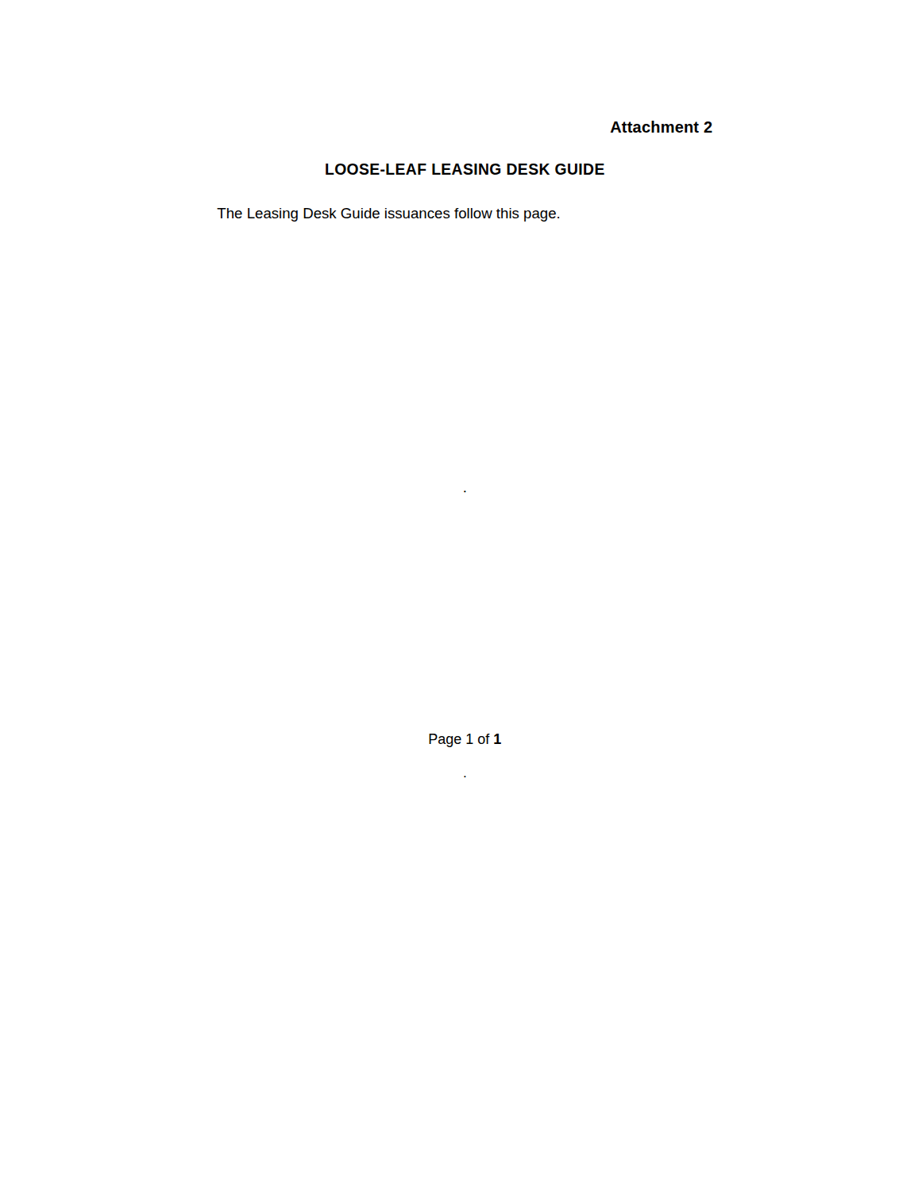Attachment 2
LOOSE-LEAF LEASING DESK GUIDE
The Leasing Desk Guide issuances follow this page.
.
Page 1 of 1
.